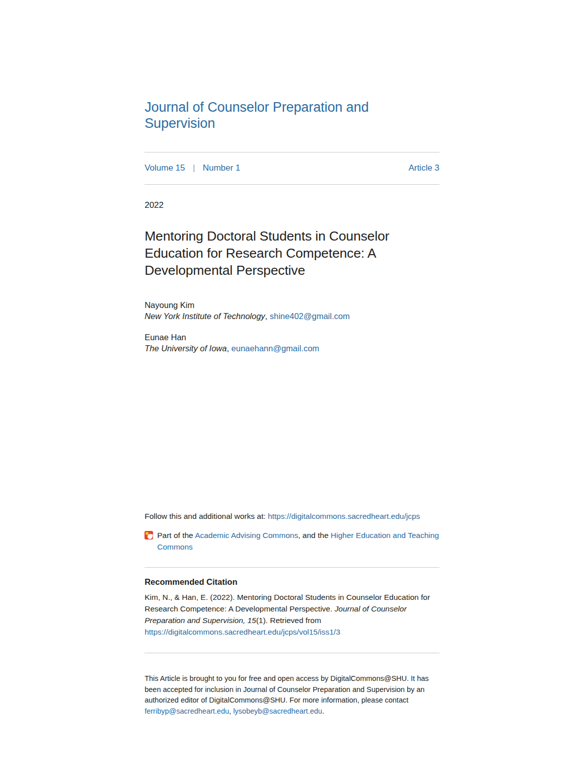Journal of Counselor Preparation and Supervision
Volume 15 | Number 1
Article 3
2022
Mentoring Doctoral Students in Counselor Education for Research Competence: A Developmental Perspective
Nayoung Kim New York Institute of Technology, shine402@gmail.com
Eunae Han The University of Iowa, eunaehann@gmail.com
Follow this and additional works at: https://digitalcommons.sacredheart.edu/jcps
Part of the Academic Advising Commons, and the Higher Education and Teaching Commons
Recommended Citation
Kim, N., & Han, E. (2022). Mentoring Doctoral Students in Counselor Education for Research Competence: A Developmental Perspective. Journal of Counselor Preparation and Supervision, 15(1). Retrieved from https://digitalcommons.sacredheart.edu/jcps/vol15/iss1/3
This Article is brought to you for free and open access by DigitalCommons@SHU. It has been accepted for inclusion in Journal of Counselor Preparation and Supervision by an authorized editor of DigitalCommons@SHU. For more information, please contact ferribyp@sacredheart.edu, lysobeyb@sacredheart.edu.